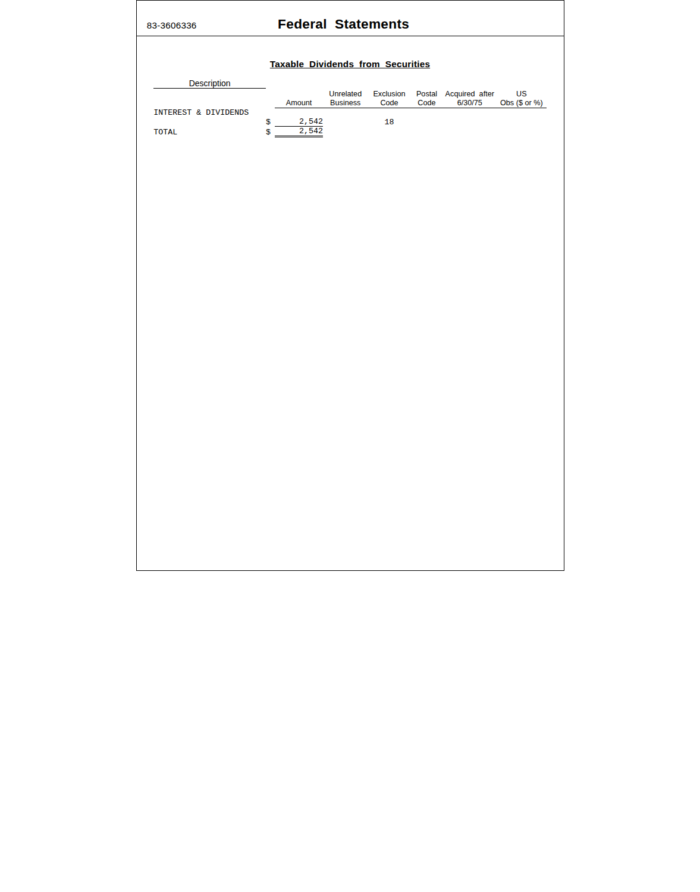83-3606336
Federal Statements
Taxable Dividends from Securities
| Description | |
| | | Amount | Unrelated Business | Exclusion Code | Postal Code | Acquired after 6/30/75 | US Obs ($ or %) |
| INTEREST & DIVIDENDS | | | | | | | |
| | $ | 2,542 | | 18 | | | |
| TOTAL | $ | 2,542 | | | | | |